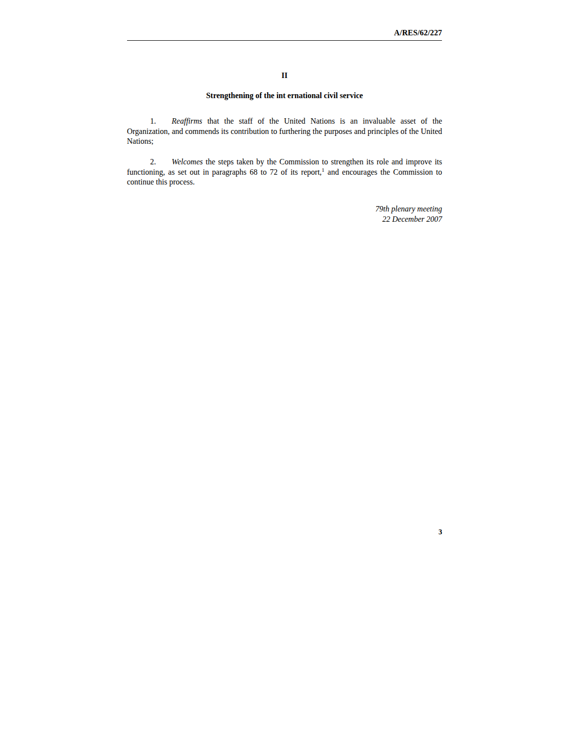A/RES/62/227
II
Strengthening of the int ernational civil service
1. Reaffirms that the staff of the United Nations is an invaluable asset of the Organization, and commends its contribution to furthering the purposes and principles of the United Nations;
2. Welcomes the steps taken by the Commission to strengthen its role and improve its functioning, as set out in paragraphs 68 to 72 of its report,1 and encourages the Commission to continue this process.
79th plenary meeting
22 December 2007
3